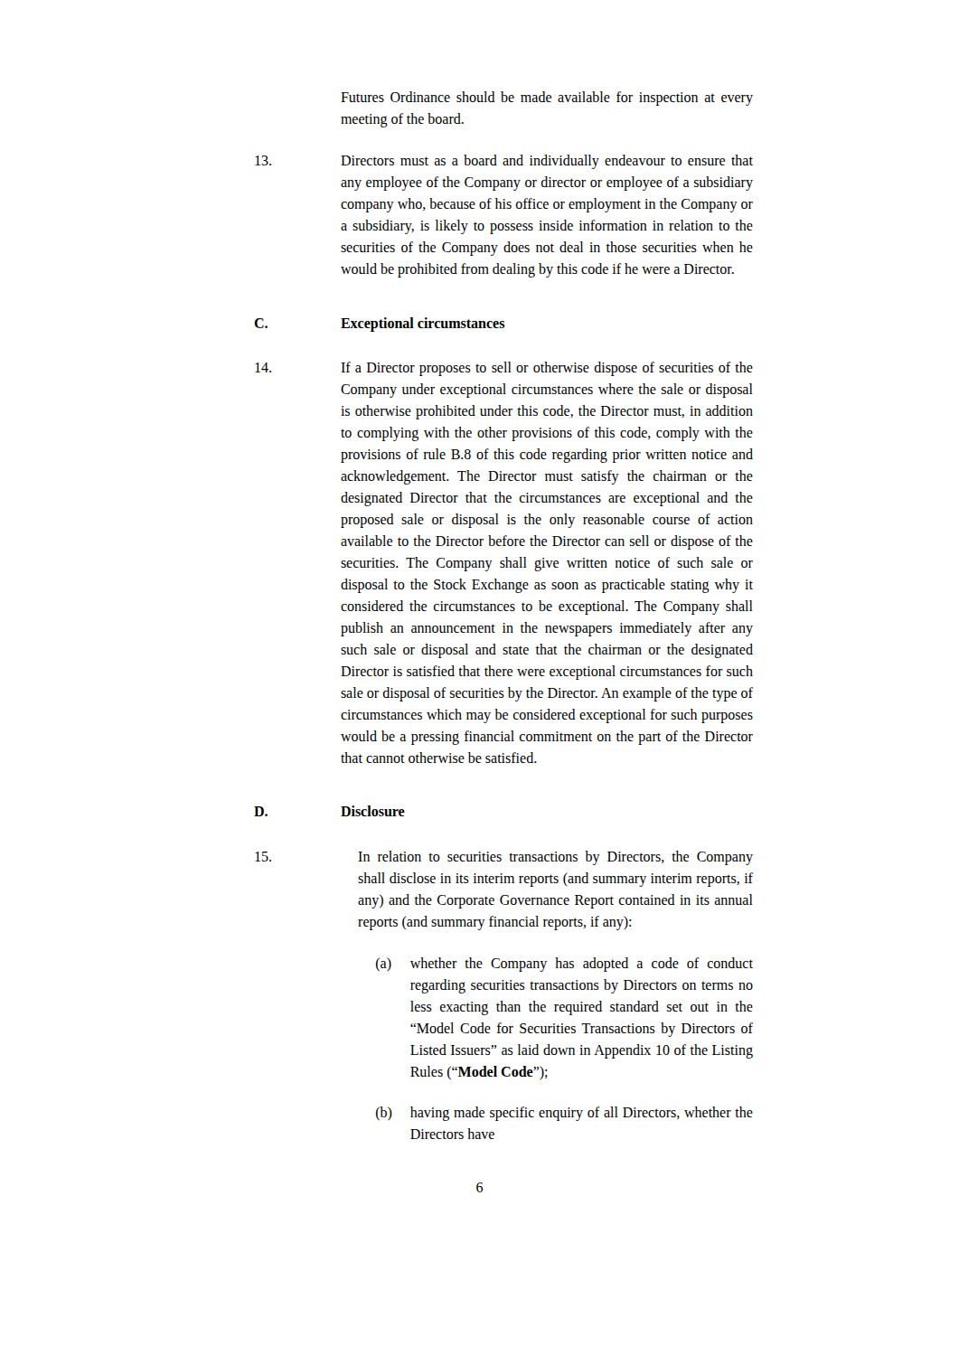Futures Ordinance should be made available for inspection at every meeting of the board.
13. Directors must as a board and individually endeavour to ensure that any employee of the Company or director or employee of a subsidiary company who, because of his office or employment in the Company or a subsidiary, is likely to possess inside information in relation to the securities of the Company does not deal in those securities when he would be prohibited from dealing by this code if he were a Director.
C. Exceptional circumstances
14. If a Director proposes to sell or otherwise dispose of securities of the Company under exceptional circumstances where the sale or disposal is otherwise prohibited under this code, the Director must, in addition to complying with the other provisions of this code, comply with the provisions of rule B.8 of this code regarding prior written notice and acknowledgement. The Director must satisfy the chairman or the designated Director that the circumstances are exceptional and the proposed sale or disposal is the only reasonable course of action available to the Director before the Director can sell or dispose of the securities. The Company shall give written notice of such sale or disposal to the Stock Exchange as soon as practicable stating why it considered the circumstances to be exceptional. The Company shall publish an announcement in the newspapers immediately after any such sale or disposal and state that the chairman or the designated Director is satisfied that there were exceptional circumstances for such sale or disposal of securities by the Director. An example of the type of circumstances which may be considered exceptional for such purposes would be a pressing financial commitment on the part of the Director that cannot otherwise be satisfied.
D. Disclosure
15. In relation to securities transactions by Directors, the Company shall disclose in its interim reports (and summary interim reports, if any) and the Corporate Governance Report contained in its annual reports (and summary financial reports, if any):
(a) whether the Company has adopted a code of conduct regarding securities transactions by Directors on terms no less exacting than the required standard set out in the “Model Code for Securities Transactions by Directors of Listed Issuers” as laid down in Appendix 10 of the Listing Rules (“Model Code”);
(b) having made specific enquiry of all Directors, whether the Directors have
6